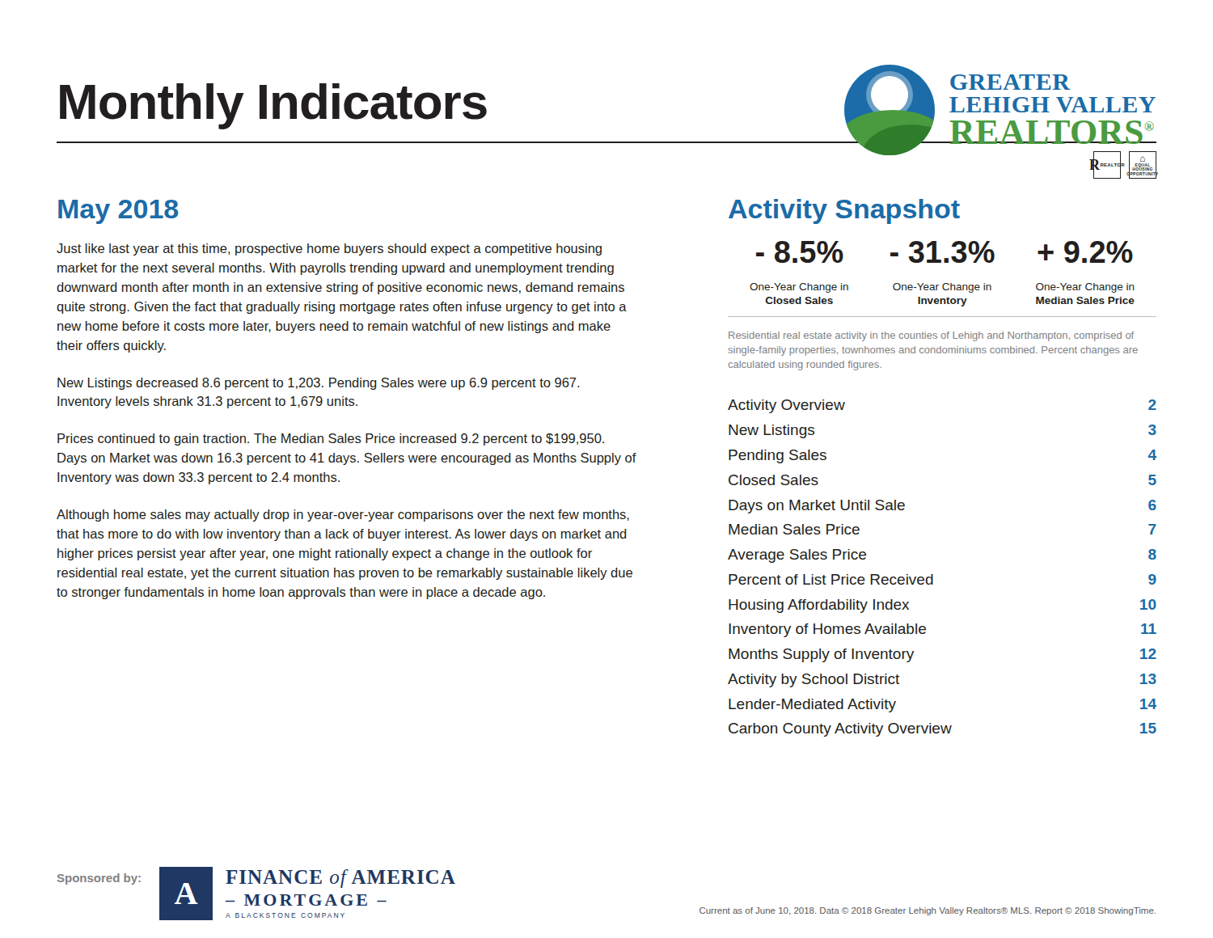Monthly Indicators
GREATER LEHIGH VALLEY REALTORS®
RREALTOR
⌂EQUAL HOUSING OPPORTUNITY
May 2018
Just like last year at this time, prospective home buyers should expect a competitive housing market for the next several months. With payrolls trending upward and unemployment trending downward month after month in an extensive string of positive economic news, demand remains quite strong. Given the fact that gradually rising mortgage rates often infuse urgency to get into a new home before it costs more later, buyers need to remain watchful of new listings and make their offers quickly.
New Listings decreased 8.6 percent to 1,203. Pending Sales were up 6.9 percent to 967. Inventory levels shrank 31.3 percent to 1,679 units.
Prices continued to gain traction. The Median Sales Price increased 9.2 percent to $199,950. Days on Market was down 16.3 percent to 41 days. Sellers were encouraged as Months Supply of Inventory was down 33.3 percent to 2.4 months.
Although home sales may actually drop in year-over-year comparisons over the next few months, that has more to do with low inventory than a lack of buyer interest. As lower days on market and higher prices persist year after year, one might rationally expect a change in the outlook for residential real estate, yet the current situation has proven to be remarkably sustainable likely due to stronger fundamentals in home loan approvals than were in place a decade ago.
Activity Snapshot
- 8.5%
One-Year Change inClosed Sales
- 31.3%
One-Year Change inInventory
+ 9.2%
One-Year Change inMedian Sales Price
Residential real estate activity in the counties of Lehigh and Northampton, comprised of single-family properties, townhomes and condominiums combined. Percent changes are calculated using rounded figures.
Activity Overview 2
New Listings 3
Pending Sales 4
Closed Sales 5
Days on Market Until Sale 6
Median Sales Price 7
Average Sales Price 8
Percent of List Price Received 9
Housing Affordability Index 10
Inventory of Homes Available 11
Months Supply of Inventory 12
Activity by School District 13
Lender-Mediated Activity 14
Carbon County Activity Overview 15
Sponsored by:
A
FINANCE of AMERICA
– MORTGAGE –
A BLACKSTONE COMPANY
Current as of June 10, 2018. Data © 2018 Greater Lehigh Valley Realtors® MLS. Report © 2018 ShowingTime.